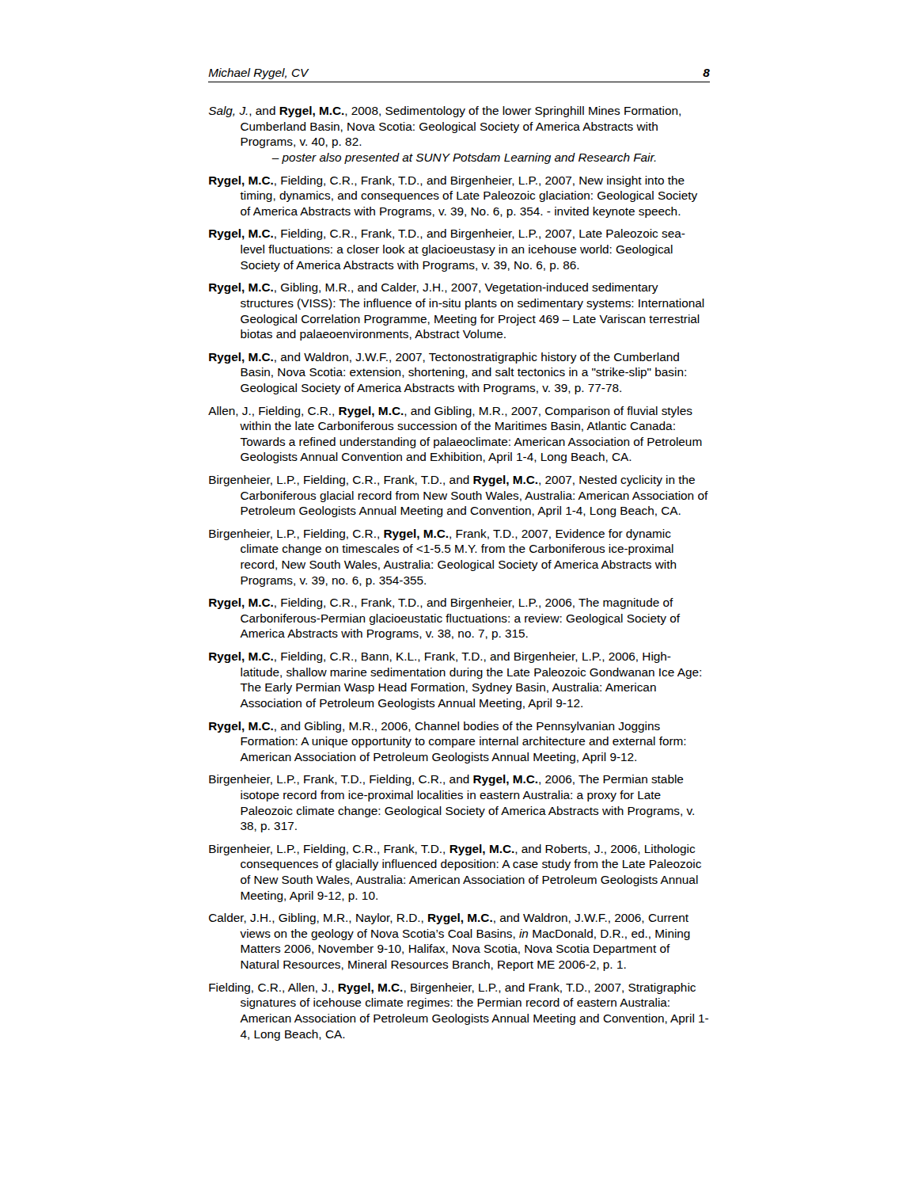Michael Rygel, CV 8
Salg, J., and Rygel, M.C., 2008, Sedimentology of the lower Springhill Mines Formation, Cumberland Basin, Nova Scotia: Geological Society of America Abstracts with Programs, v. 40, p. 82. – poster also presented at SUNY Potsdam Learning and Research Fair.
Rygel, M.C., Fielding, C.R., Frank, T.D., and Birgenheier, L.P., 2007, New insight into the timing, dynamics, and consequences of Late Paleozoic glaciation: Geological Society of America Abstracts with Programs, v. 39, No. 6, p. 354. - invited keynote speech.
Rygel, M.C., Fielding, C.R., Frank, T.D., and Birgenheier, L.P., 2007, Late Paleozoic sea-level fluctuations: a closer look at glacioeustasy in an icehouse world: Geological Society of America Abstracts with Programs, v. 39, No. 6, p. 86.
Rygel, M.C., Gibling, M.R., and Calder, J.H., 2007, Vegetation-induced sedimentary structures (VISS): The influence of in-situ plants on sedimentary systems: International Geological Correlation Programme, Meeting for Project 469 – Late Variscan terrestrial biotas and palaeoenvironments, Abstract Volume.
Rygel, M.C., and Waldron, J.W.F., 2007, Tectonostratigraphic history of the Cumberland Basin, Nova Scotia: extension, shortening, and salt tectonics in a "strike-slip" basin: Geological Society of America Abstracts with Programs, v. 39, p. 77-78.
Allen, J., Fielding, C.R., Rygel, M.C., and Gibling, M.R., 2007, Comparison of fluvial styles within the late Carboniferous succession of the Maritimes Basin, Atlantic Canada: Towards a refined understanding of palaeoclimate: American Association of Petroleum Geologists Annual Convention and Exhibition, April 1-4, Long Beach, CA.
Birgenheier, L.P., Fielding, C.R., Frank, T.D., and Rygel, M.C., 2007, Nested cyclicity in the Carboniferous glacial record from New South Wales, Australia: American Association of Petroleum Geologists Annual Meeting and Convention, April 1-4, Long Beach, CA.
Birgenheier, L.P., Fielding, C.R., Rygel, M.C., Frank, T.D., 2007, Evidence for dynamic climate change on timescales of <1-5.5 M.Y. from the Carboniferous ice-proximal record, New South Wales, Australia: Geological Society of America Abstracts with Programs, v. 39, no. 6, p. 354-355.
Rygel, M.C., Fielding, C.R., Frank, T.D., and Birgenheier, L.P., 2006, The magnitude of Carboniferous-Permian glacioeustatic fluctuations: a review: Geological Society of America Abstracts with Programs, v. 38, no. 7, p. 315.
Rygel, M.C., Fielding, C.R., Bann, K.L., Frank, T.D., and Birgenheier, L.P., 2006, High-latitude, shallow marine sedimentation during the Late Paleozoic Gondwanan Ice Age: The Early Permian Wasp Head Formation, Sydney Basin, Australia: American Association of Petroleum Geologists Annual Meeting, April 9-12.
Rygel, M.C., and Gibling, M.R., 2006, Channel bodies of the Pennsylvanian Joggins Formation: A unique opportunity to compare internal architecture and external form: American Association of Petroleum Geologists Annual Meeting, April 9-12.
Birgenheier, L.P., Frank, T.D., Fielding, C.R., and Rygel, M.C., 2006, The Permian stable isotope record from ice-proximal localities in eastern Australia: a proxy for Late Paleozoic climate change: Geological Society of America Abstracts with Programs, v. 38, p. 317.
Birgenheier, L.P., Fielding, C.R., Frank, T.D., Rygel, M.C., and Roberts, J., 2006, Lithologic consequences of glacially influenced deposition: A case study from the Late Paleozoic of New South Wales, Australia: American Association of Petroleum Geologists Annual Meeting, April 9-12, p. 10.
Calder, J.H., Gibling, M.R., Naylor, R.D., Rygel, M.C., and Waldron, J.W.F., 2006, Current views on the geology of Nova Scotia’s Coal Basins, in MacDonald, D.R., ed., Mining Matters 2006, November 9-10, Halifax, Nova Scotia, Nova Scotia Department of Natural Resources, Mineral Resources Branch, Report ME 2006-2, p. 1.
Fielding, C.R., Allen, J., Rygel, M.C., Birgenheier, L.P., and Frank, T.D., 2007, Stratigraphic signatures of icehouse climate regimes: the Permian record of eastern Australia: American Association of Petroleum Geologists Annual Meeting and Convention, April 1-4, Long Beach, CA.